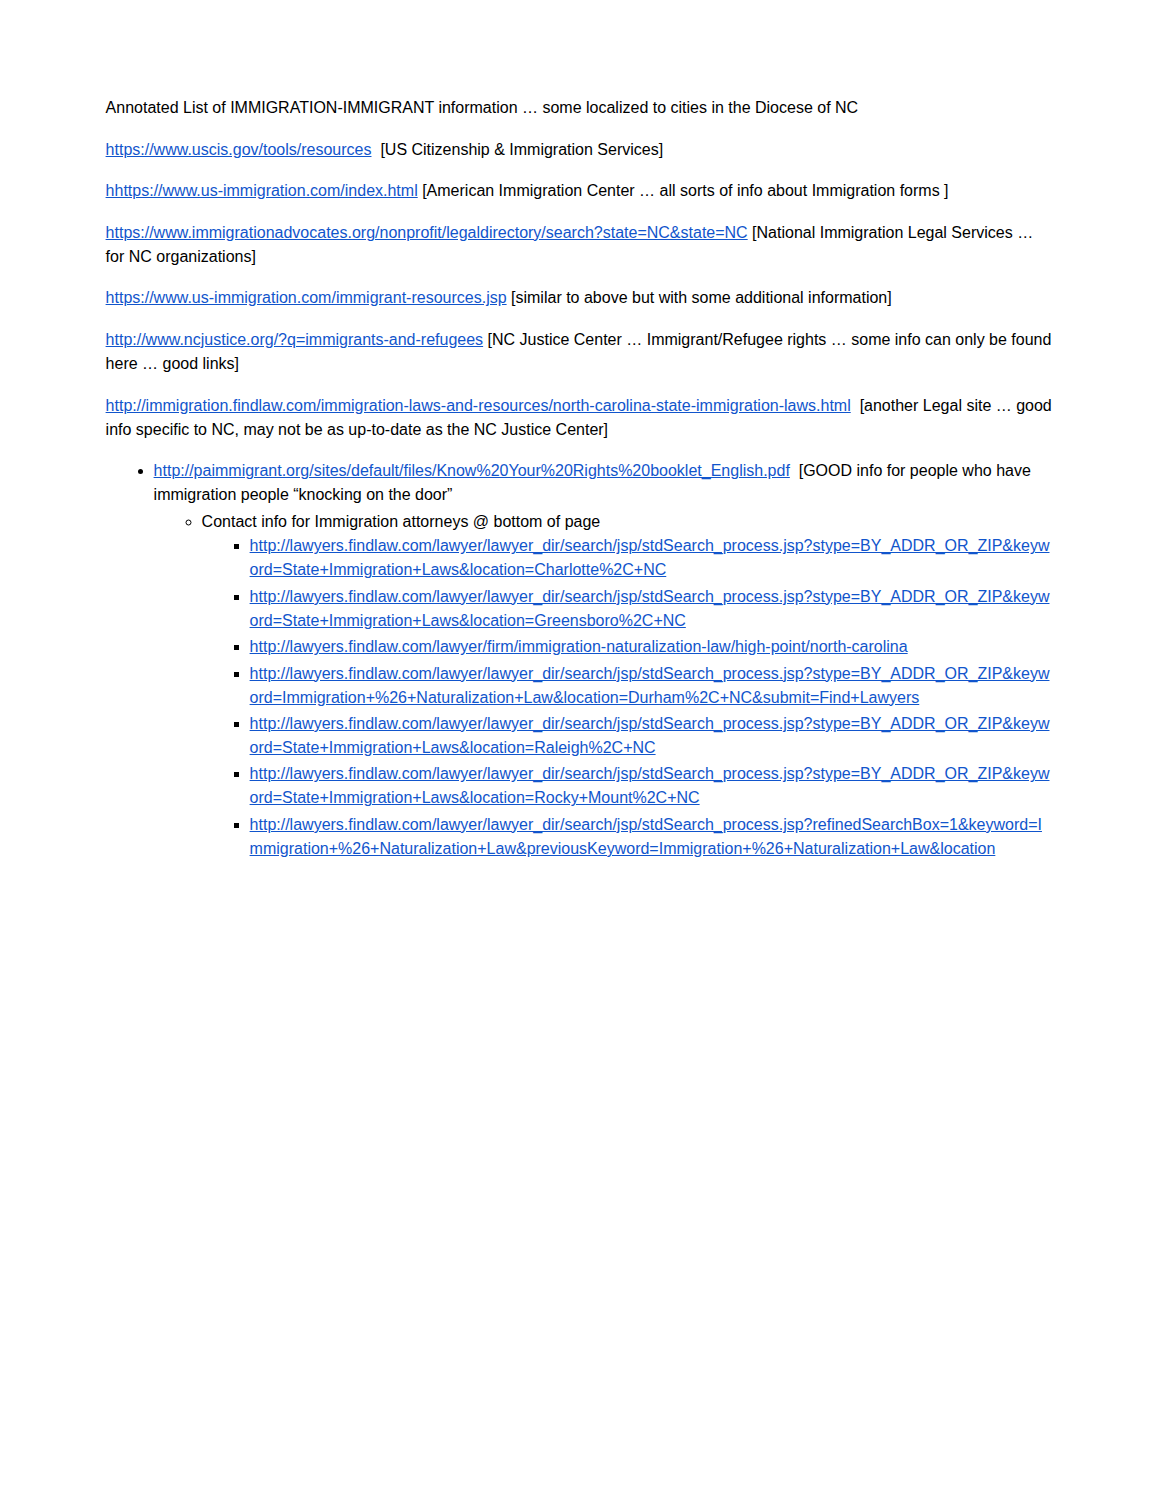Annotated List of IMMIGRATION-IMMIGRANT information … some localized to cities in the Diocese of NC
https://www.uscis.gov/tools/resources [US Citizenship & Immigration Services]
hhttps://www.us-immigration.com/index.html [American Immigration Center … all sorts of info about Immigration forms ]
https://www.immigrationadvocates.org/nonprofit/legaldirectory/search?state=NC&state=NC [National Immigration Legal Services … for NC organizations]
https://www.us-immigration.com/immigrant-resources.jsp [similar to above but with some additional information]
http://www.ncjustice.org/?q=immigrants-and-refugees [NC Justice Center … Immigrant/Refugee rights … some info can only be found here … good links]
http://immigration.findlaw.com/immigration-laws-and-resources/north-carolina-state-immigration-laws.html [another Legal site … good info specific to NC, may not be as up-to-date as the NC Justice Center]
http://paimmigrant.org/sites/default/files/Know%20Your%20Rights%20booklet_English.pdf [GOOD info for people who have immigration people “knocking on the door”
Contact info for Immigration attorneys @ bottom of page
http://lawyers.findlaw.com/lawyer/lawyer_dir/search/jsp/stdSearch_process.jsp?stype=BY_ADDR_OR_ZIP&keyword=State+Immigration+Laws&location=Charlotte%2C+NC
http://lawyers.findlaw.com/lawyer/lawyer_dir/search/jsp/stdSearch_process.jsp?stype=BY_ADDR_OR_ZIP&keyword=State+Immigration+Laws&location=Greensboro%2C+NC
http://lawyers.findlaw.com/lawyer/firm/immigration-naturalization-law/high-point/north-carolina
http://lawyers.findlaw.com/lawyer/lawyer_dir/search/jsp/stdSearch_process.jsp?stype=BY_ADDR_OR_ZIP&keyword=Immigration+%26+Naturalization+Law&location=Durham%2C+NC&submit=Find+Lawyers
http://lawyers.findlaw.com/lawyer/lawyer_dir/search/jsp/stdSearch_process.jsp?stype=BY_ADDR_OR_ZIP&keyword=State+Immigration+Laws&location=Raleigh%2C+NC
http://lawyers.findlaw.com/lawyer/lawyer_dir/search/jsp/stdSearch_process.jsp?stype=BY_ADDR_OR_ZIP&keyword=State+Immigration+Laws&location=Rocky+Mount%2C+NC
http://lawyers.findlaw.com/lawyer/lawyer_dir/search/jsp/stdSearch_process.jsp?refinedSearchBox=1&keyword=Immigration+%26+Naturalization+Law&previousKeyword=Immigration+%26+Naturalization+Law&location